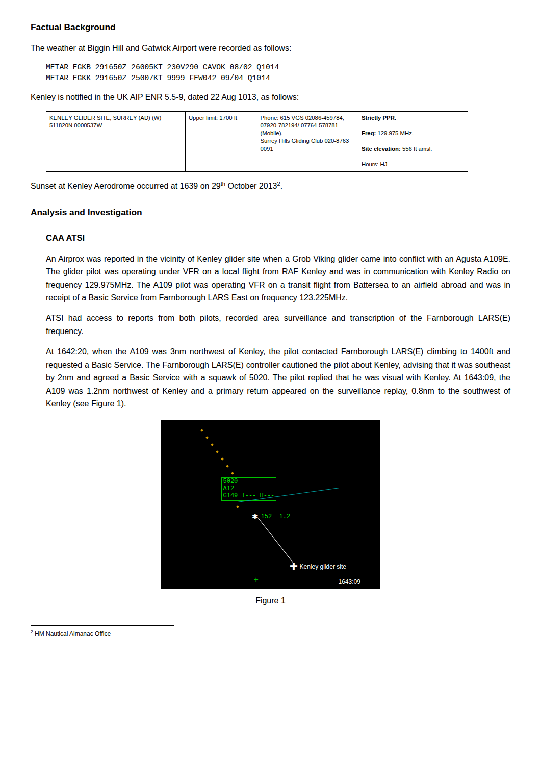Factual Background
The weather at Biggin Hill and Gatwick Airport were recorded as follows:
METAR EGKB 291650Z 26005KT 230V290 CAVOK 08/02 Q1014 METAR EGKK 291650Z 25007KT 9999 FEW042 09/04 Q1014
Kenley is notified in the UK AIP ENR 5.5-9, dated 22 Aug 1013, as follows:
| KENLEY GLIDER SITE, SURREY (AD) (W) 511820N 0000537W | Upper limit: 1700 ft | Phone: 615 VGS 02086-459784, 07920-782194/ 07764-578781 (Mobile). Surrey Hills Gliding Club 020-8763 0091 | Strictly PPR. Freq: 129.975 MHz. Site elevation: 556 ft amsl. Hours: HJ |
Sunset at Kenley Aerodrome occurred at 1639 on 29th October 20132.
Analysis and Investigation
CAA ATSI
An Airprox was reported in the vicinity of Kenley glider site when a Grob Viking glider came into conflict with an Agusta A109E. The glider pilot was operating under VFR on a local flight from RAF Kenley and was in communication with Kenley Radio on frequency 129.975MHz. The A109 pilot was operating VFR on a transit flight from Battersea to an airfield abroad and was in receipt of a Basic Service from Farnborough LARS East on frequency 123.225MHz.
ATSI had access to reports from both pilots, recorded area surveillance and transcription of the Farnborough LARS(E) frequency.
At 1642:20, when the A109 was 3nm northwest of Kenley, the pilot contacted Farnborough LARS(E) climbing to 1400ft and requested a Basic Service. The Farnborough LARS(E) controller cautioned the pilot about Kenley, advising that it was southeast by 2nm and agreed a Basic Service with a squawk of 5020. The pilot replied that he was visual with Kenley. At 1643:09, the A109 was 1.2nm northwest of Kenley and a primary return appeared on the surveillance replay, 0.8nm to the southwest of Kenley (see Figure 1).
5020 A12 G149 I--- H---
✱
152 1.2
✚
Kenley glider site
+
1643:09
Figure 1
2 HM Nautical Almanac Office